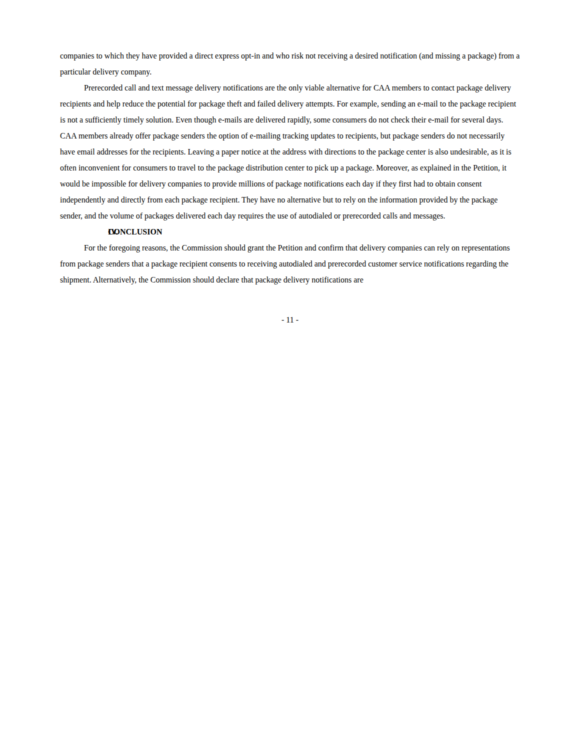companies to which they have provided a direct express opt-in and who risk not receiving a desired notification (and missing a package) from a particular delivery company.
Prerecorded call and text message delivery notifications are the only viable alternative for CAA members to contact package delivery recipients and help reduce the potential for package theft and failed delivery attempts. For example, sending an e-mail to the package recipient is not a sufficiently timely solution. Even though e-mails are delivered rapidly, some consumers do not check their e-mail for several days. CAA members already offer package senders the option of e-mailing tracking updates to recipients, but package senders do not necessarily have email addresses for the recipients. Leaving a paper notice at the address with directions to the package center is also undesirable, as it is often inconvenient for consumers to travel to the package distribution center to pick up a package. Moreover, as explained in the Petition, it would be impossible for delivery companies to provide millions of package notifications each day if they first had to obtain consent independently and directly from each package recipient. They have no alternative but to rely on the information provided by the package sender, and the volume of packages delivered each day requires the use of autodialed or prerecorded calls and messages.
IV. CONCLUSION
For the foregoing reasons, the Commission should grant the Petition and confirm that delivery companies can rely on representations from package senders that a package recipient consents to receiving autodialed and prerecorded customer service notifications regarding the shipment. Alternatively, the Commission should declare that package delivery notifications are
- 11 -